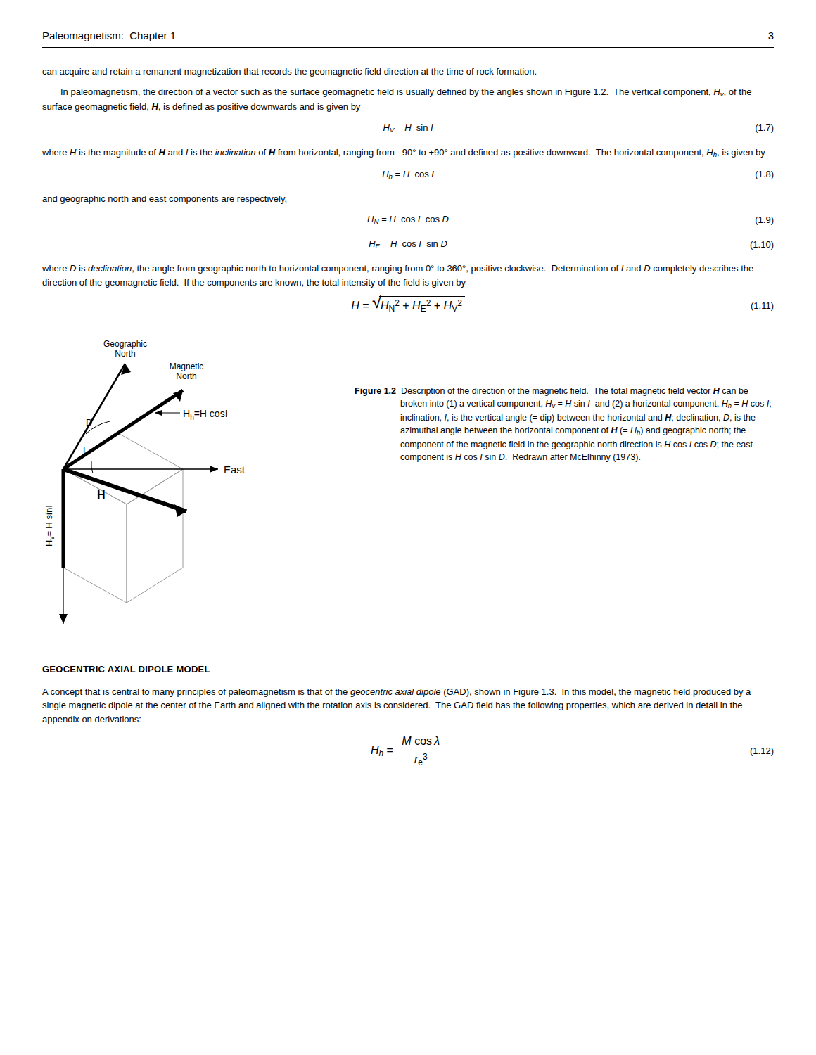Paleomagnetism: Chapter 1 3
can acquire and retain a remanent magnetization that records the geomagnetic field direction at the time of rock formation.
In paleomagnetism, the direction of a vector such as the surface geomagnetic field is usually defined by the angles shown in Figure 1.2. The vertical component, Hv, of the surface geomagnetic field, H, is defined as positive downwards and is given by
HV = H sin I (1.7)
where H is the magnitude of H and I is the inclination of H from horizontal, ranging from –90° to +90° and defined as positive downward. The horizontal component, Hh, is given by
Hh = H cos I (1.8)
and geographic north and east components are respectively,
HN = H cos I cos D (1.9)
HE = H cos I sin D (1.10)
where D is declination, the angle from geographic north to horizontal component, ranging from 0° to 360°, positive clockwise. Determination of I and D completely describes the direction of the geomagnetic field. If the components are known, the total intensity of the field is given by
H = HN2 + HE2 + HV2 (1.11)
Geographic North Magnetic North Hh=H cosI East H D I Hv= H sinI
Figure 1.2 Description of the direction of the magnetic field. The total magnetic field vector H can be broken into (1) a vertical component, Hv = H sin I and (2) a horizontal component, Hh = H cos I; inclination, I, is the vertical angle (= dip) between the horizontal and H; declination, D, is the azimuthal angle between the horizontal component of H (= Hh) and geographic north; the component of the magnetic field in the geographic north direction is H cos I cos D; the east component is H cos I sin D. Redrawn after McElhinny (1973).
GEOCENTRIC AXIAL DIPOLE MODEL
A concept that is central to many principles of paleomagnetism is that of the geocentric axial dipole (GAD), shown in Figure 1.3. In this model, the magnetic field produced by a single magnetic dipole at the center of the Earth and aligned with the rotation axis is considered. The GAD field has the following properties, which are derived in detail in the appendix on derivations:
Hh = M cos λ re3 (1.12)